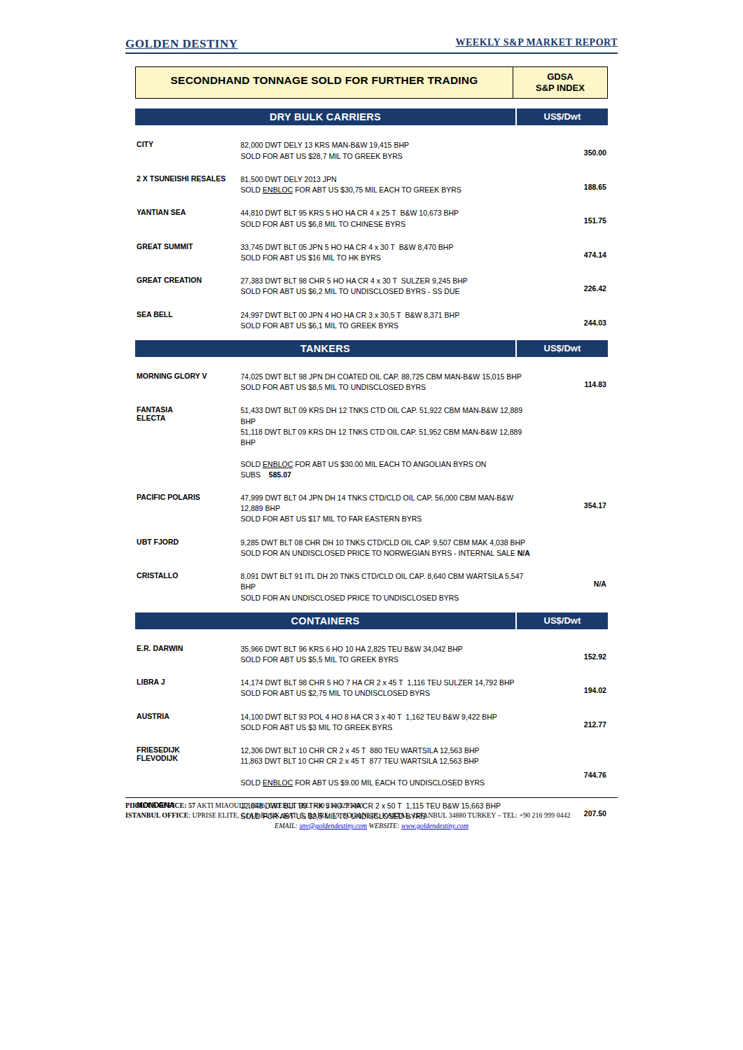Golden Destiny
Weekly S&P Market Report
SECONDHAND TONNAGE SOLD FOR FURTHER TRADING
GDSA
S&P INDEX
DRY BULK CARRIERS
US$/Dwt
| CITY | 82,000 DWT DELY 13 KRS MAN-B&W 19,415 BHP SOLD FOR ABT US $28,7 MIL TO GREEK BYRS | 350.00 |
| 2 X TSUNEISHI RESALES | 81,500 DWT DELY 2013 JPN SOLD ENBLOC FOR ABT US $30,75 MIL EACH TO GREEK BYRS | 188.65 |
| YANTIAN SEA | 44,810 DWT BLT 95 KRS 5 HO HA CR 4 x 25 T B&W 10,673 BHP SOLD FOR ABT US $6,8 MIL TO CHINESE BYRS | 151.75 |
| GREAT SUMMIT | 33,745 DWT BLT 05 JPN 5 HO HA CR 4 x 30 T B&W 8,470 BHP SOLD FOR ABT US $16 MIL TO HK BYRS | 474.14 |
| GREAT CREATION | 27,383 DWT BLT 98 CHR 5 HO HA CR 4 x 30 T SULZER 9,245 BHP SOLD FOR ABT US $6,2 MIL TO UNDISCLOSED BYRS - SS DUE | 226.42 |
| SEA BELL | 24,997 DWT BLT 00 JPN 4 HO HA CR 3 x 30,5 T B&W 8,371 BHP SOLD FOR ABT US $6,1 MIL TO GREEK BYRS | 244.03 |
TANKERS
US$/Dwt
| MORNING GLORY V | 74,025 DWT BLT 98 JPN DH COATED OIL CAP. 88,725 CBM MAN-B&W 15,015 BHP SOLD FOR ABT US $8,5 MIL TO UNDISCLOSED BYRS | 114.83 |
| FANTASIA ELECTA | 51,433 DWT BLT 09 KRS DH 12 TNKS CTD OIL CAP. 51,922 CBM MAN-B&W 12,889 BHP 51,118 DWT BLT 09 KRS DH 12 TNKS CTD OIL CAP. 51,952 CBM MAN-B&W 12,889 BHP SOLD ENBLOC FOR ABT US $30.00 MIL EACH TO ANGOLIAN BYRS ON SUBS 585.07 | |
| PACIFIC POLARIS | 47,999 DWT BLT 04 JPN DH 14 TNKS CTD/CLD OIL CAP. 56,000 CBM MAN-B&W 12,889 BHP SOLD FOR ABT US $17 MIL TO FAR EASTERN BYRS | 354.17 |
| UBT FJORD | 9,285 DWT BLT 08 CHR DH 10 TNKS CTD/CLD OIL CAP. 9,507 CBM MAK 4,038 BHP SOLD FOR AN UNDISCLOSED PRICE TO NORWEGIAN BYRS - INTERNAL SALE N/A | |
| CRISTALLO | 8,091 DWT BLT 91 ITL DH 20 TNKS CTD/CLD OIL CAP. 8,640 CBM WARTSILA 5,547 BHP SOLD FOR AN UNDISCLOSED PRICE TO UNDISCLOSED BYRS | N/A |
CONTAINERS
US$/Dwt
| E.R. DARWIN | 35,966 DWT BLT 96 KRS 6 HO 10 HA 2,825 TEU B&W 34,042 BHP SOLD FOR ABT US $5,5 MIL TO GREEK BYRS | 152.92 |
| LIBRA J | 14,174 DWT BLT 98 CHR 5 HO 7 HA CR 2 x 45 T 1,116 TEU SULZER 14,792 BHP SOLD FOR ABT US $2,75 MIL TO UNDISCLOSED BYRS | 194.02 |
| AUSTRIA | 14,100 DWT BLT 93 POL 4 HO 8 HA CR 3 x 40 T 1,162 TEU B&W 9,422 BHP SOLD FOR ABT US $3 MIL TO GREEK BYRS | 212.77 |
| FRIESEDIJK FLEVODIJK | 12,306 DWT BLT 10 CHR CR 2 x 45 T 880 TEU WARTSILA 12,563 BHP 11,863 DWT BLT 10 CHR CR 2 x 45 T 877 TEU WARTSILA 12,563 BHP SOLD ENBLOC FOR ABT US $9.00 MIL EACH TO UNDISCLOSED BYRS | 744.76 |
| MONDENA | 12,048 DWT BLT 99 TRK 5 HO 7 HA CR 2 x 50 T 1,115 TEU B&W 15,663 BHP SOLD FOR ABT US $2,5 MIL TO UNDISCLOSED BYRS | 207.50 |
PIRAEUS OFFICE: 57 AKTI MIAOULI 18536, GREECE TEL: +30 210 4295000
ISTANBUL OFFICE: UPRISE ELITE, C1AB BLOK, KAT: 5, DAIRE: 59, SOGANLIK, KARTAL, ISTANBUL 34880 TURKEY – TEL: +90 216 999 0442
EMAIL: snv@goldendestiny.com WEBSITE: www.goldendestiny.com